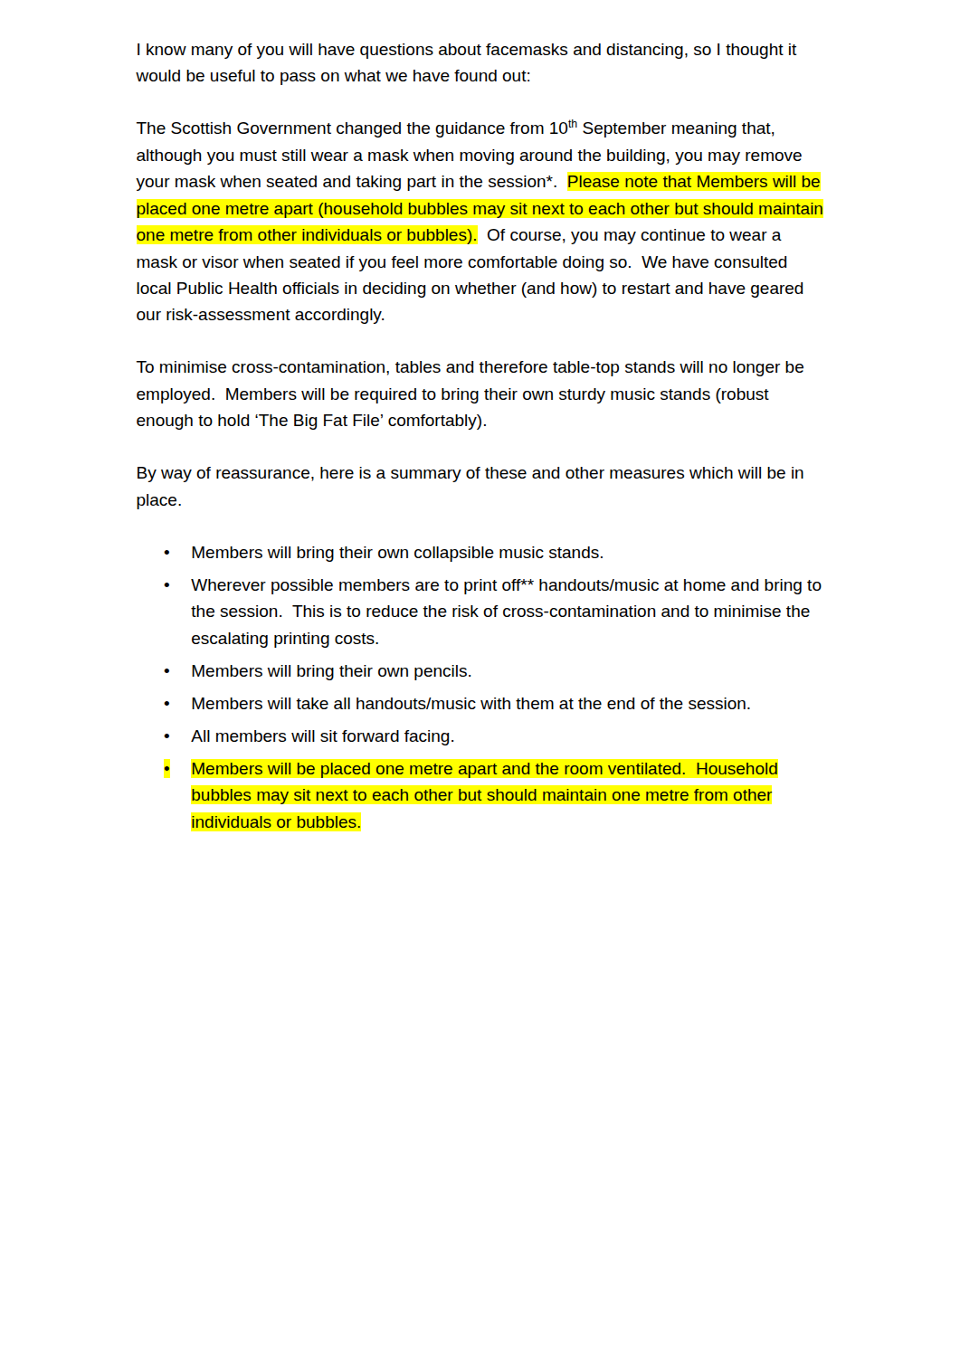I know many of you will have questions about facemasks and distancing, so I thought it would be useful to pass on what we have found out:
The Scottish Government changed the guidance from 10th September meaning that, although you must still wear a mask when moving around the building, you may remove your mask when seated and taking part in the session*. Please note that Members will be placed one metre apart (household bubbles may sit next to each other but should maintain one metre from other individuals or bubbles). Of course, you may continue to wear a mask or visor when seated if you feel more comfortable doing so. We have consulted local Public Health officials in deciding on whether (and how) to restart and have geared our risk-assessment accordingly.
To minimise cross-contamination, tables and therefore table-top stands will no longer be employed. Members will be required to bring their own sturdy music stands (robust enough to hold ‘The Big Fat File’ comfortably).
By way of reassurance, here is a summary of these and other measures which will be in place.
•Members will bring their own collapsible music stands.
•Wherever possible members are to print off** handouts/music at home and bring to the session. This is to reduce the risk of cross-contamination and to minimise the escalating printing costs.
•Members will bring their own pencils.
•Members will take all handouts/music with them at the end of the session.
•All members will sit forward facing.
•Members will be placed one metre apart and the room ventilated. Household bubbles may sit next to each other but should maintain one metre from other individuals or bubbles.